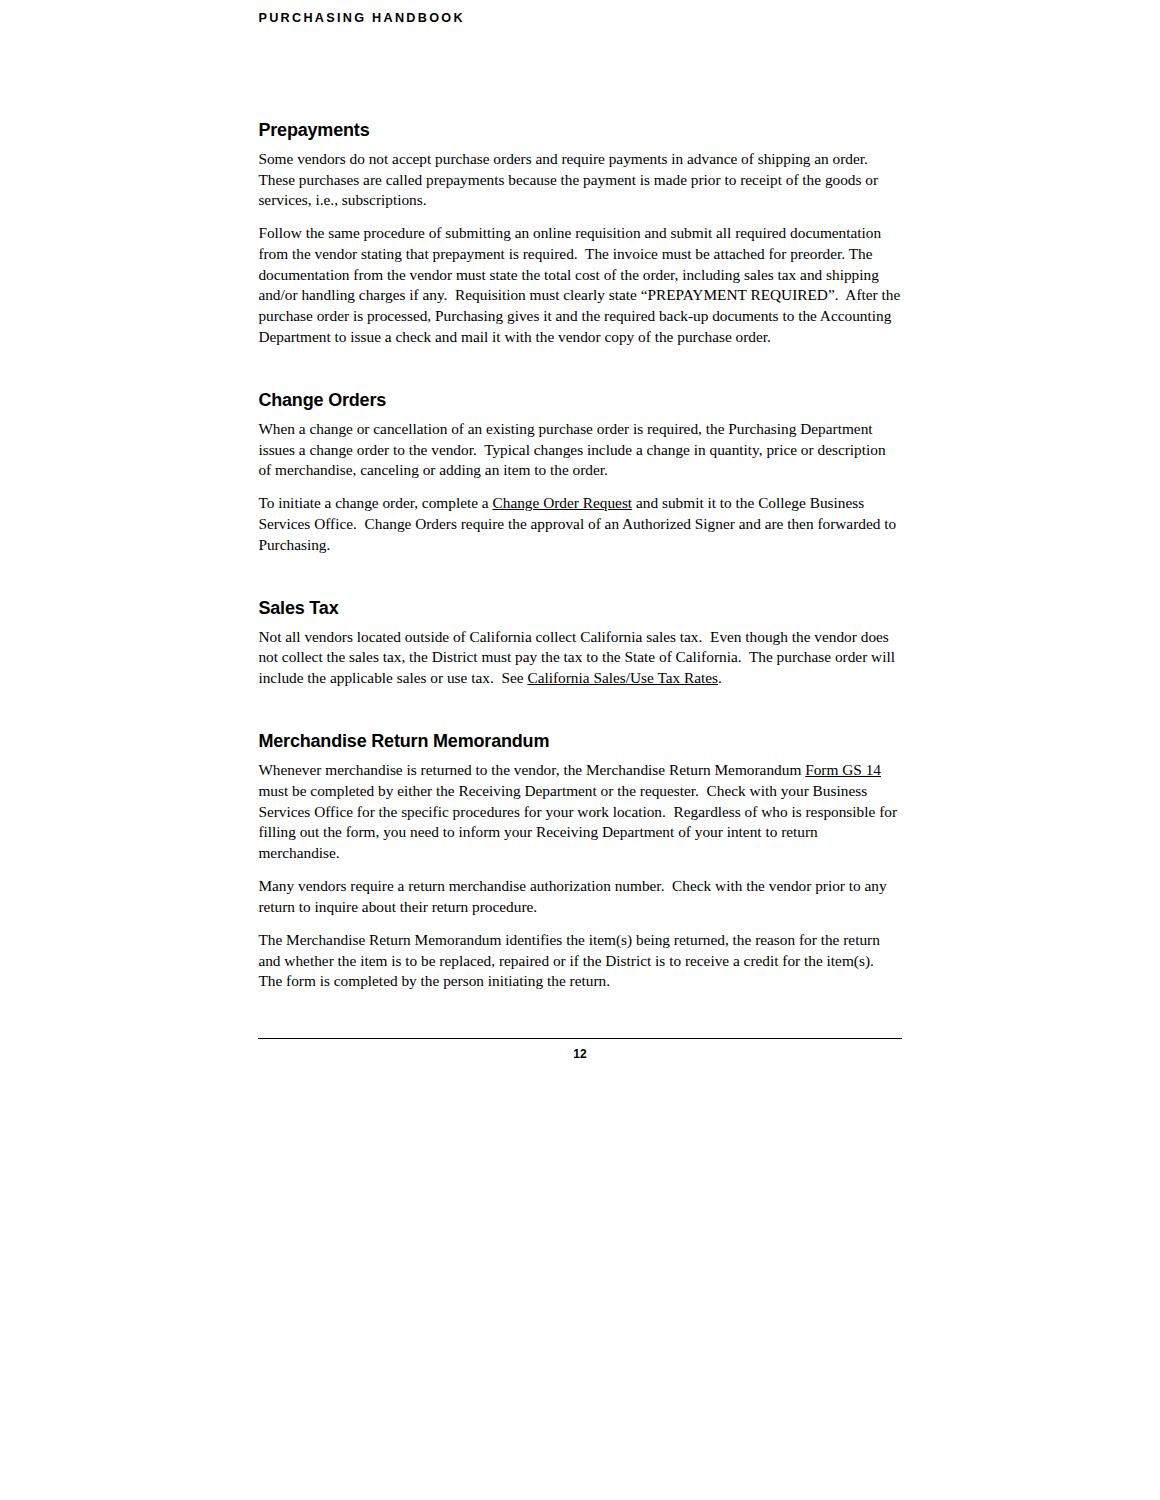Purchasing Handbook
Prepayments
Some vendors do not accept purchase orders and require payments in advance of shipping an order. These purchases are called prepayments because the payment is made prior to receipt of the goods or services, i.e., subscriptions.
Follow the same procedure of submitting an online requisition and submit all required documentation from the vendor stating that prepayment is required. The invoice must be attached for preorder. The documentation from the vendor must state the total cost of the order, including sales tax and shipping and/or handling charges if any. Requisition must clearly state “PREPAYMENT REQUIRED”. After the purchase order is processed, Purchasing gives it and the required back-up documents to the Accounting Department to issue a check and mail it with the vendor copy of the purchase order.
Change Orders
When a change or cancellation of an existing purchase order is required, the Purchasing Department issues a change order to the vendor. Typical changes include a change in quantity, price or description of merchandise, canceling or adding an item to the order.
To initiate a change order, complete a Change Order Request and submit it to the College Business Services Office. Change Orders require the approval of an Authorized Signer and are then forwarded to Purchasing.
Sales Tax
Not all vendors located outside of California collect California sales tax. Even though the vendor does not collect the sales tax, the District must pay the tax to the State of California. The purchase order will include the applicable sales or use tax. See California Sales/Use Tax Rates.
Merchandise Return Memorandum
Whenever merchandise is returned to the vendor, the Merchandise Return Memorandum Form GS 14 must be completed by either the Receiving Department or the requester. Check with your Business Services Office for the specific procedures for your work location. Regardless of who is responsible for filling out the form, you need to inform your Receiving Department of your intent to return merchandise.
Many vendors require a return merchandise authorization number. Check with the vendor prior to any return to inquire about their return procedure.
The Merchandise Return Memorandum identifies the item(s) being returned, the reason for the return and whether the item is to be replaced, repaired or if the District is to receive a credit for the item(s). The form is completed by the person initiating the return.
12